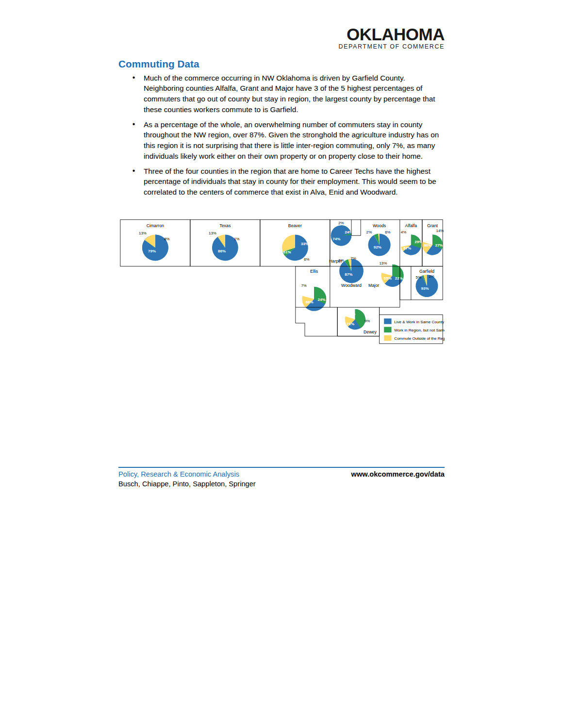OKLAHOMA DEPARTMENT OF COMMERCE
Commuting Data
Much of the commerce occurring in NW Oklahoma is driven by Garfield County. Neighboring counties Alfalfa, Grant and Major have 3 of the 5 highest percentages of commuters that go out of county but stay in region, the largest county by percentage that these counties workers commute to is Garfield.
As a percentage of the whole, an overwhelming number of commuters stay in county throughout the NW region, over 87%. Given the stronghold the agriculture industry has on this region it is not surprising that there is little inter-region commuting, only 7%, as many individuals likely work either on their own property or on property close to their home.
Three of the four counties in the region that are home to Career Techs have the highest percentage of individuals that stay in county for their employment. This would seem to be correlated to the centers of commerce that exist in Alva, Enid and Woodward.
Cimarron 13% 8% 79% Texas 13% 1% 86% Beaver 33% 61% 6% Harper 2% 24% 74% Woods 2% 6% 92% Alfalfa 4% 29% 67% Grant 14% 60% 27% Ellis 7% 68% 24% Woodward 6% 7% 87% Major 13% 65% 22% Garfield 5% 2% 93% Dewey 20% 71% 9% Live & Work in Same County Work in Region, but not Same County Commute Outside of the Region
Policy, Research & Economic Analysis
Busch, Chiappe, Pinto, Sappleton, Springer
www.okcommerce.gov/data